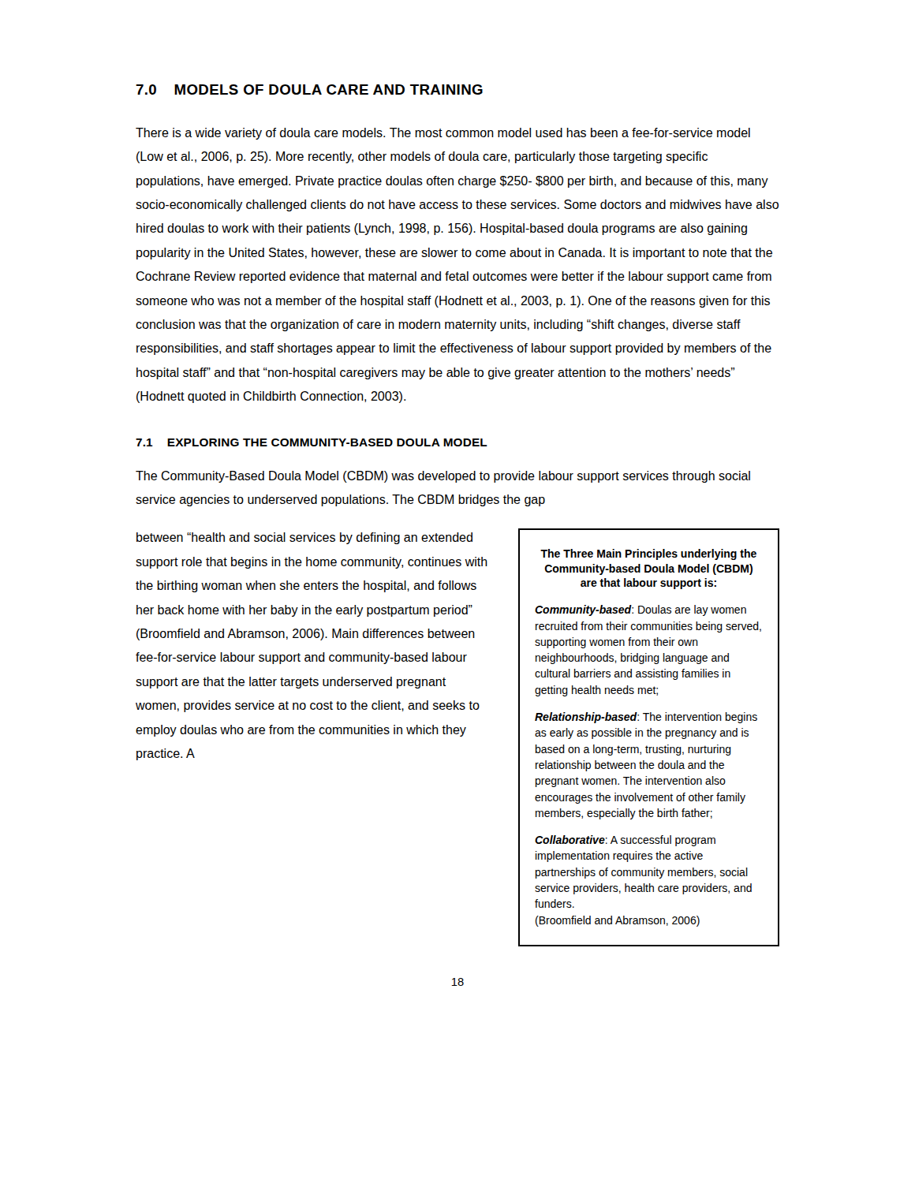7.0 MODELS OF DOULA CARE AND TRAINING
There is a wide variety of doula care models. The most common model used has been a fee-for-service model (Low et al., 2006, p. 25). More recently, other models of doula care, particularly those targeting specific populations, have emerged. Private practice doulas often charge $250- $800 per birth, and because of this, many socio-economically challenged clients do not have access to these services. Some doctors and midwives have also hired doulas to work with their patients (Lynch, 1998, p. 156). Hospital-based doula programs are also gaining popularity in the United States, however, these are slower to come about in Canada. It is important to note that the Cochrane Review reported evidence that maternal and fetal outcomes were better if the labour support came from someone who was not a member of the hospital staff (Hodnett et al., 2003, p. 1). One of the reasons given for this conclusion was that the organization of care in modern maternity units, including “shift changes, diverse staff responsibilities, and staff shortages appear to limit the effectiveness of labour support provided by members of the hospital staff” and that “non-hospital caregivers may be able to give greater attention to the mothers’ needs” (Hodnett quoted in Childbirth Connection, 2003).
7.1 EXPLORING THE COMMUNITY-BASED DOULA MODEL
The Community-Based Doula Model (CBDM) was developed to provide labour support services through social service agencies to underserved populations. The CBDM bridges the gap
The Three Main Principles underlying the Community-based Doula Model (CBDM) are that labour support is:
Community-based: Doulas are lay women recruited from their communities being served, supporting women from their own neighbourhoods, bridging language and cultural barriers and assisting families in getting health needs met;
Relationship-based: The intervention begins as early as possible in the pregnancy and is based on a long-term, trusting, nurturing relationship between the doula and the pregnant women. The intervention also encourages the involvement of other family members, especially the birth father;
Collaborative: A successful program implementation requires the active partnerships of community members, social service providers, health care providers, and funders.
(Broomfield and Abramson, 2006)
between “health and social services by defining an extended support role that begins in the home community, continues with the birthing woman when she enters the hospital, and follows her back home with her baby in the early postpartum period” (Broomfield and Abramson, 2006). Main differences between fee-for-service labour support and community-based labour support are that the latter targets underserved pregnant women, provides service at no cost to the client, and seeks to employ doulas who are from the communities in which they practice. A
18